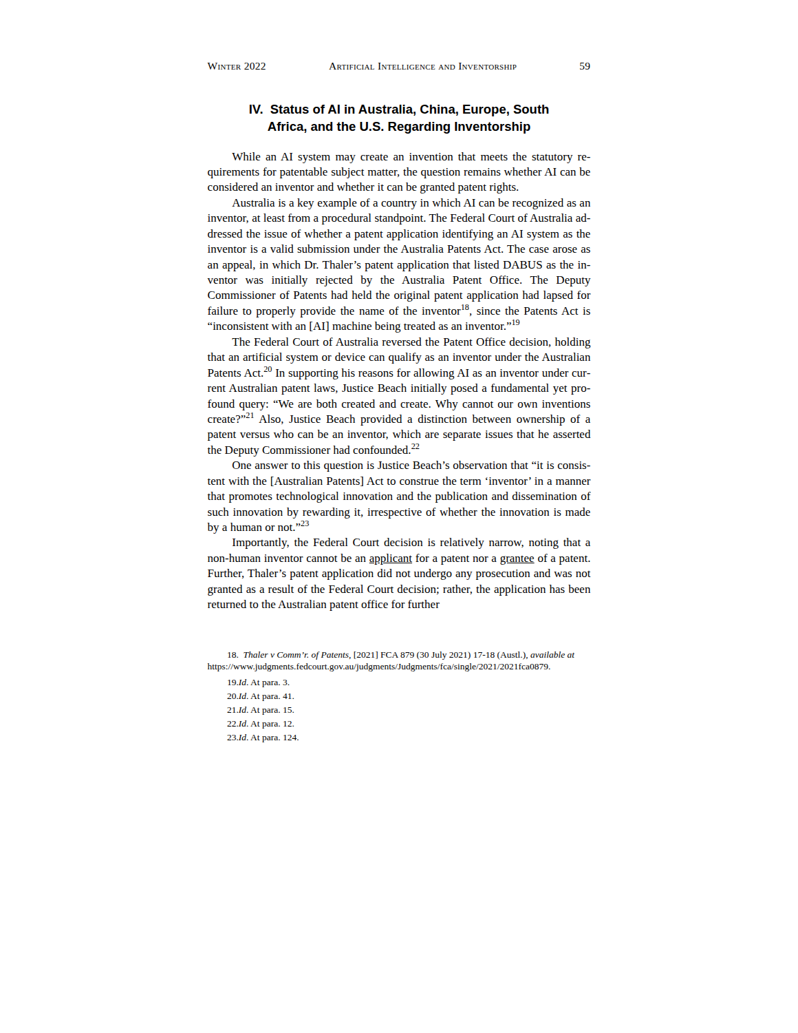Winter 2022 Artificial Intelligence and Inventorship 59
IV. Status of AI in Australia, China, Europe, South
Africa, and the U.S. Regarding Inventorship
While an AI system may create an invention that meets the statutory requirements for patentable subject matter, the question remains whether AI can be considered an inventor and whether it can be granted patent rights.
Australia is a key example of a country in which AI can be recognized as an inventor, at least from a procedural standpoint. The Federal Court of Australia addressed the issue of whether a patent application identifying an AI system as the inventor is a valid submission under the Australia Patents Act. The case arose as an appeal, in which Dr. Thaler’s patent application that listed DABUS as the inventor was initially rejected by the Australia Patent Office. The Deputy Commissioner of Patents had held the original patent application had lapsed for failure to properly provide the name of the inventor18, since the Patents Act is “inconsistent with an [AI] machine being treated as an inventor.”19
The Federal Court of Australia reversed the Patent Office decision, holding that an artificial system or device can qualify as an inventor under the Australian Patents Act.20 In supporting his reasons for allowing AI as an inventor under current Australian patent laws, Justice Beach initially posed a fundamental yet profound query: “We are both created and create. Why cannot our own inventions create?”21 Also, Justice Beach provided a distinction between ownership of a patent versus who can be an inventor, which are separate issues that he asserted the Deputy Commissioner had confounded.22
One answer to this question is Justice Beach’s observation that “it is consistent with the [Australian Patents] Act to construe the term ‘inventor’ in a manner that promotes technological innovation and the publication and dissemination of such innovation by rewarding it, irrespective of whether the innovation is made by a human or not.”23
Importantly, the Federal Court decision is relatively narrow, noting that a non-human inventor cannot be an applicant for a patent nor a grantee of a patent. Further, Thaler’s patent application did not undergo any prosecution and was not granted as a result of the Federal Court decision; rather, the application has been returned to the Australian patent office for further
18. Thaler v Comm’r. of Patents, [2021] FCA 879 (30 July 2021) 17-18 (Austl.), available at
https://www.judgments.fedcourt.gov.au/judgments/Judgments/fca/single/2021/2021fca0879.
19. Id. At para. 3.
20. Id. At para. 41.
21. Id. At para. 15.
22. Id. At para. 12.
23. Id. At para. 124.